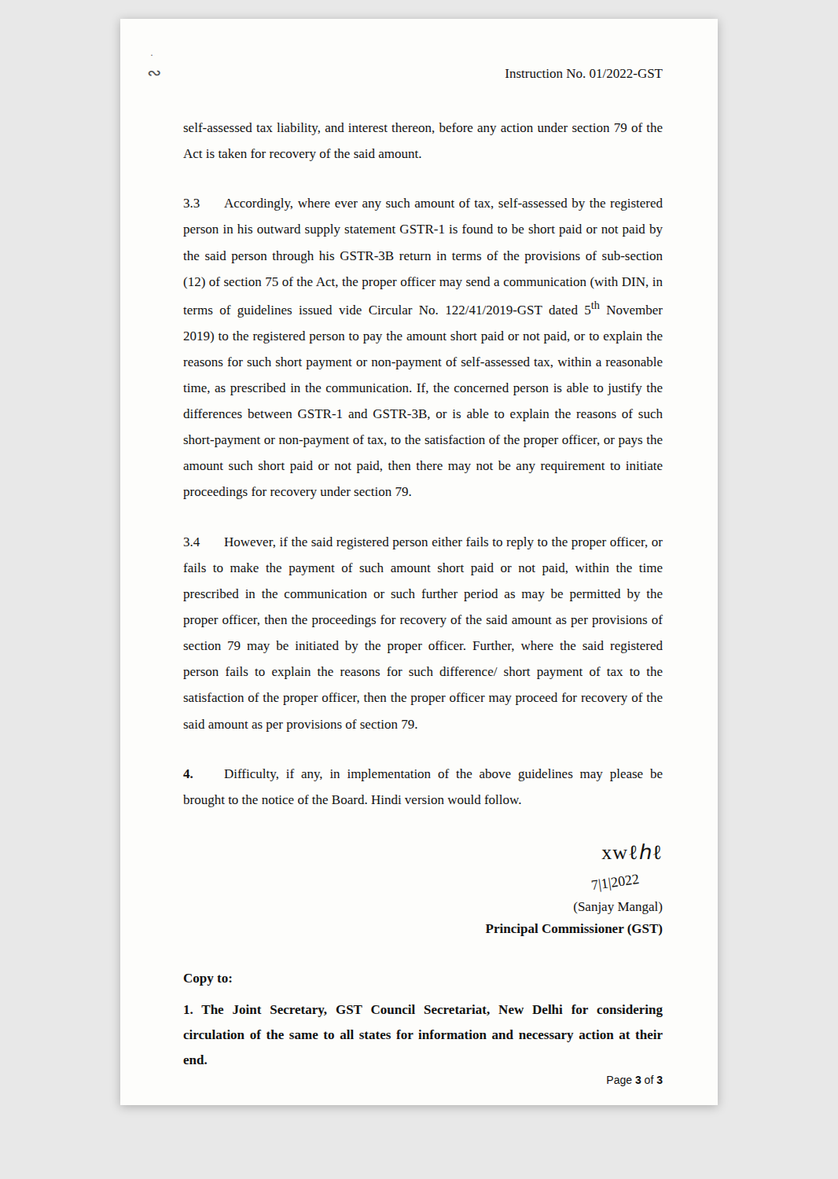·∾
Instruction No. 01/2022-GST
self-assessed tax liability, and interest thereon, before any action under section 79 of the Act is taken for recovery of the said amount.
3.3 Accordingly, where ever any such amount of tax, self-assessed by the registered person in his outward supply statement GSTR-1 is found to be short paid or not paid by the said person through his GSTR-3B return in terms of the provisions of sub-section (12) of section 75 of the Act, the proper officer may send a communication (with DIN, in terms of guidelines issued vide Circular No. 122/41/2019-GST dated 5th November 2019) to the registered person to pay the amount short paid or not paid, or to explain the reasons for such short payment or non-payment of self-assessed tax, within a reasonable time, as prescribed in the communication. If, the concerned person is able to justify the differences between GSTR-1 and GSTR-3B, or is able to explain the reasons of such short-payment or non-payment of tax, to the satisfaction of the proper officer, or pays the amount such short paid or not paid, then there may not be any requirement to initiate proceedings for recovery under section 79.
3.4 However, if the said registered person either fails to reply to the proper officer, or fails to make the payment of such amount short paid or not paid, within the time prescribed in the communication or such further period as may be permitted by the proper officer, then the proceedings for recovery of the said amount as per provisions of section 79 may be initiated by the proper officer. Further, where the said registered person fails to explain the reasons for such difference/ short payment of tax to the satisfaction of the proper officer, then the proper officer may proceed for recovery of the said amount as per provisions of section 79.
4. Difficulty, if any, in implementation of the above guidelines may please be brought to the notice of the Board. Hindi version would follow.
xwℓℎℓ 7|1|2022 (Sanjay Mangal) Principal Commissioner (GST)
Copy to:
1. The Joint Secretary, GST Council Secretariat, New Delhi for considering circulation of the same to all states for information and necessary action at their end.
Page 3 of 3